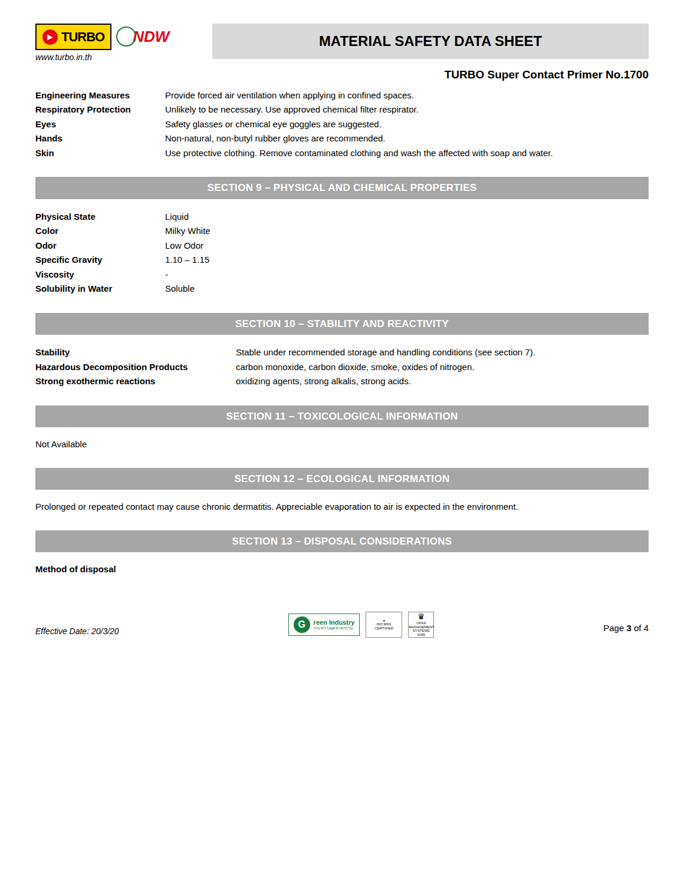►
TURBO
NDW
www.turbo.in.th
MATERIAL SAFETY DATA SHEET
TURBO Super Contact Primer No.1700
| Engineering Measures | Provide forced air ventilation when applying in confined spaces. |
| Respiratory Protection | Unlikely to be necessary. Use approved chemical filter respirator. |
| Eyes | Safety glasses or chemical eye goggles are suggested. |
| Hands | Non-natural, non-butyl rubber gloves are recommended. |
| Skin | Use protective clothing. Remove contaminated clothing and wash the affected with soap and water. |
SECTION 9 – PHYSICAL AND CHEMICAL PROPERTIES
| Physical State | Liquid |
| Color | Milky White |
| Odor | Low Odor |
| Specific Gravity | 1.10 – 1.15 |
| Viscosity | - |
| Solubility in Water | Soluble |
SECTION 10 – STABILITY AND REACTIVITY
| Stability | Stable under recommended storage and handling conditions (see section 7). |
| Hazardous Decomposition Products | carbon monoxide, carbon dioxide, smoke, oxides of nitrogen. |
| Strong exothermic reactions | oxidizing agents, strong alkalis, strong acids. |
SECTION 11 – TOXICOLOGICAL INFORMATION
Not Available
SECTION 12 – ECOLOGICAL INFORMATION
Prolonged or repeated contact may cause chronic dermatitis. Appreciable evaporation to air is expected in the environment.
SECTION 13 – DISPOSAL CONSIDERATIONS
Method of disposal
Effective Date: 20/3/20
G
reen Industryกระทรวงอุตสาหกรรม
●
ISO 9001
CERTIFIED
♛
UKAS
MANAGEMENT
SYSTEMS
0165
Page 3 of 4